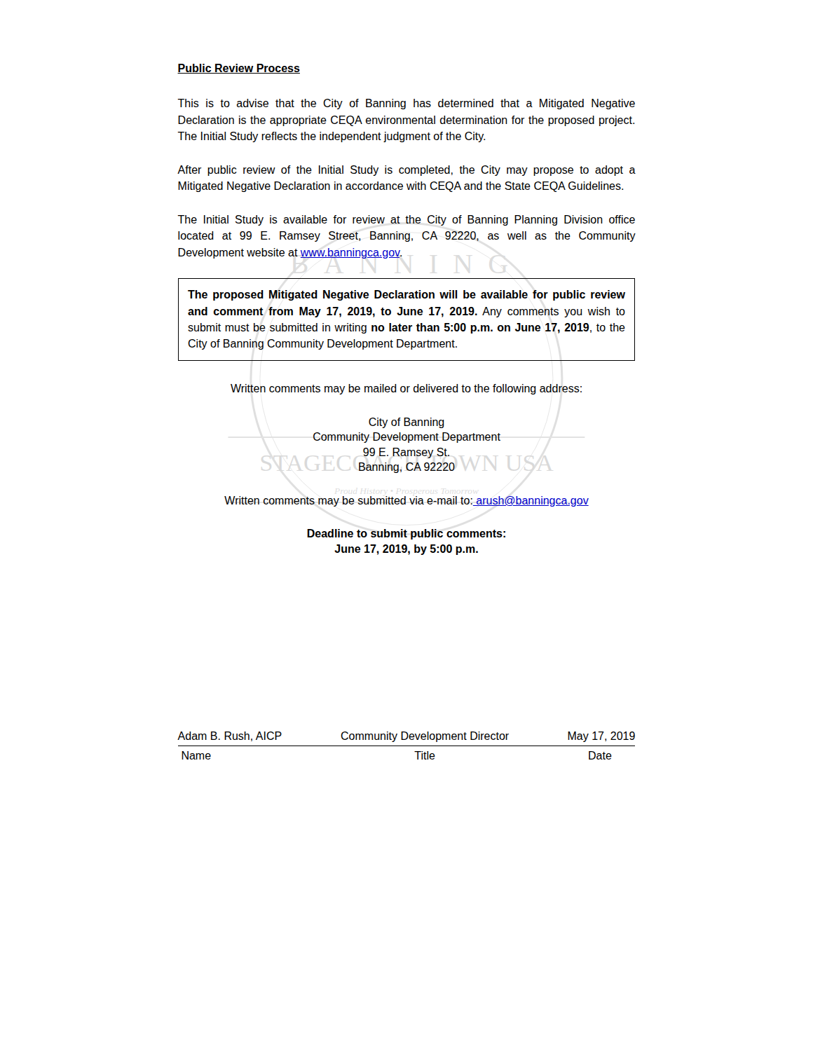BANNING
STAGECOACH TOWN USA
Proud History • Prosperous Tomorrow
Public Review Process
This is to advise that the City of Banning has determined that a Mitigated Negative Declaration is the appropriate CEQA environmental determination for the proposed project. The Initial Study reflects the independent judgment of the City.
After public review of the Initial Study is completed, the City may propose to adopt a Mitigated Negative Declaration in accordance with CEQA and the State CEQA Guidelines.
The Initial Study is available for review at the City of Banning Planning Division office located at 99 E. Ramsey Street, Banning, CA 92220, as well as the Community Development website at www.banningca.gov.
The proposed Mitigated Negative Declaration will be available for public review and comment from May 17, 2019, to June 17, 2019. Any comments you wish to submit must be submitted in writing no later than 5:00 p.m. on June 17, 2019, to the City of Banning Community Development Department.
Written comments may be mailed or delivered to the following address:
City of Banning
Community Development Department
99 E. Ramsey St.
Banning, CA 92220
Written comments may be submitted via e-mail to: arush@banningca.gov
Deadline to submit public comments:
June 17, 2019, by 5:00 p.m.
| Adam B. Rush, AICP | Community Development Director | May 17, 2019 |
| Name | Title | Date |